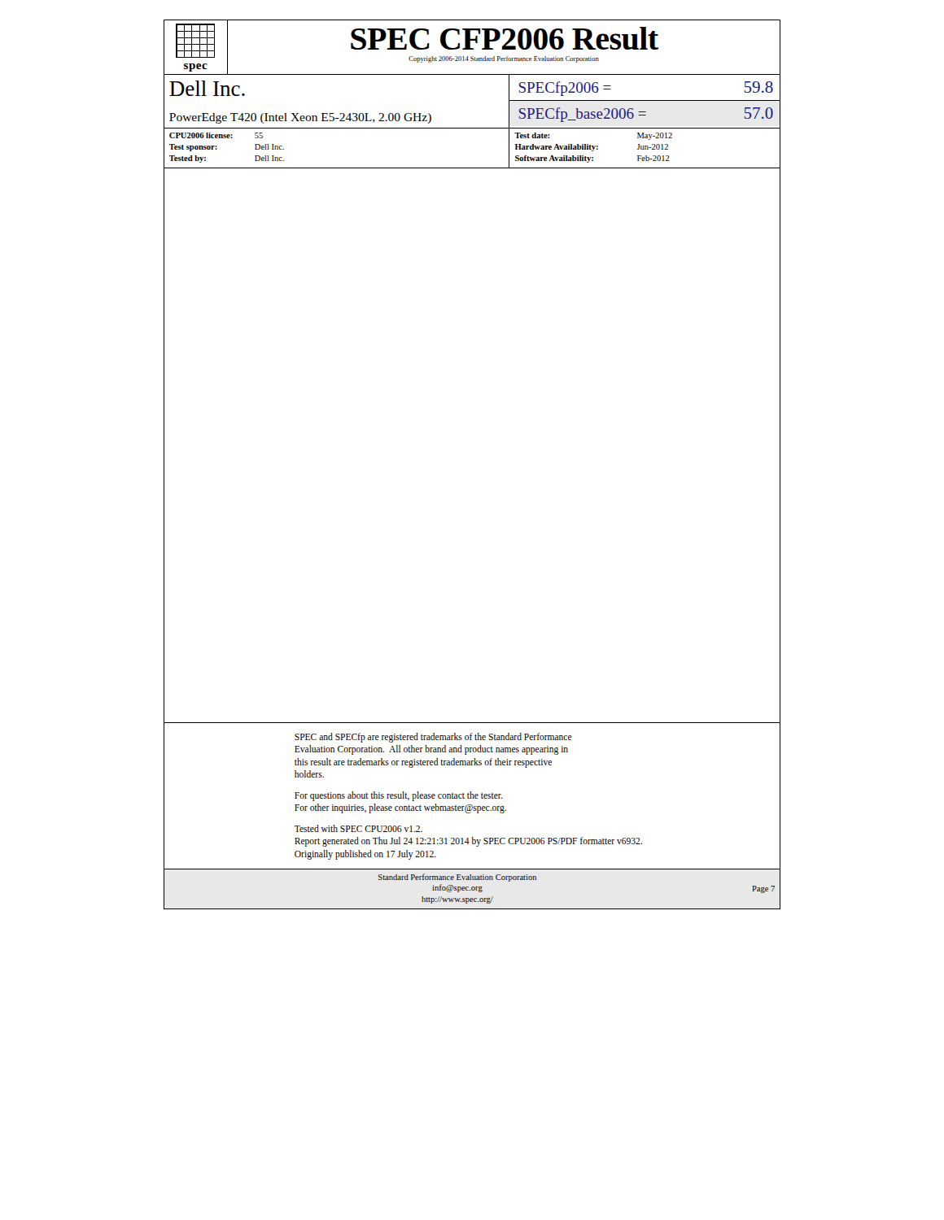spec
SPEC CFP2006 Result
Copyright 2006-2014 Standard Performance Evaluation Corporation
Dell Inc.
PowerEdge T420 (Intel Xeon E5-2430L, 2.00 GHz)
SPECfp2006 = 59.8
SPECfp_base2006 = 57.0
CPU2006 license: 55
Test sponsor: Dell Inc.
Tested by: Dell Inc.
Test date: May-2012
Hardware Availability: Jun-2012
Software Availability: Feb-2012
SPEC and SPECfp are registered trademarks of the Standard Performance
Evaluation Corporation. All other brand and product names appearing in
this result are trademarks or registered trademarks of their respective
holders.
For questions about this result, please contact the tester.
For other inquiries, please contact webmaster@spec.org.
Tested with SPEC CPU2006 v1.2.
Report generated on Thu Jul 24 12:21:31 2014 by SPEC CPU2006 PS/PDF formatter v6932.
Originally published on 17 July 2012.
Standard Performance Evaluation Corporation
info@spec.org
http://www.spec.org/
Page 7